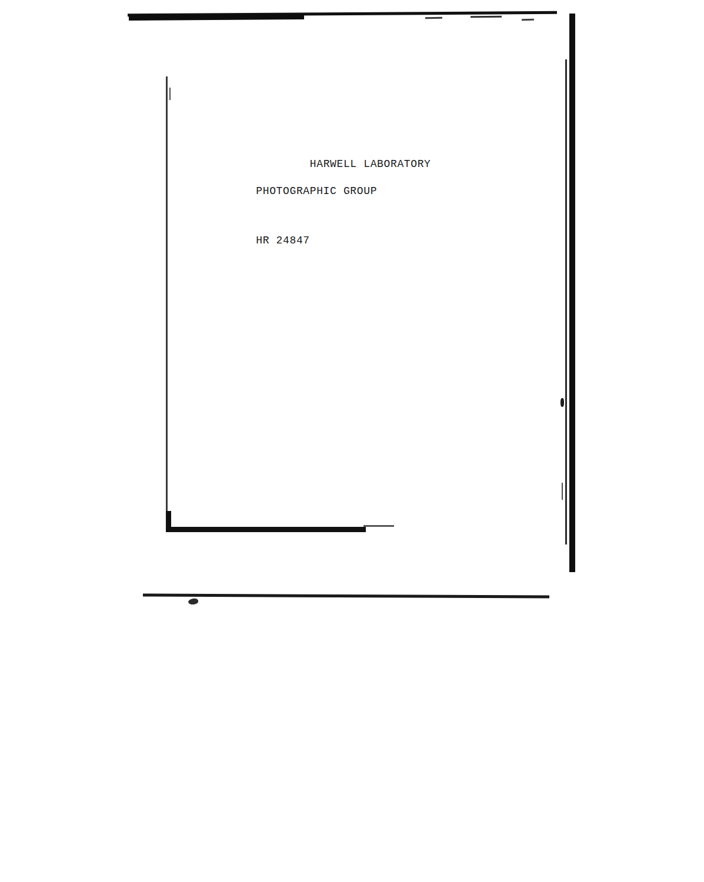HARWELL LABORATORY PHOTOGRAPHIC GROUP HR 24847